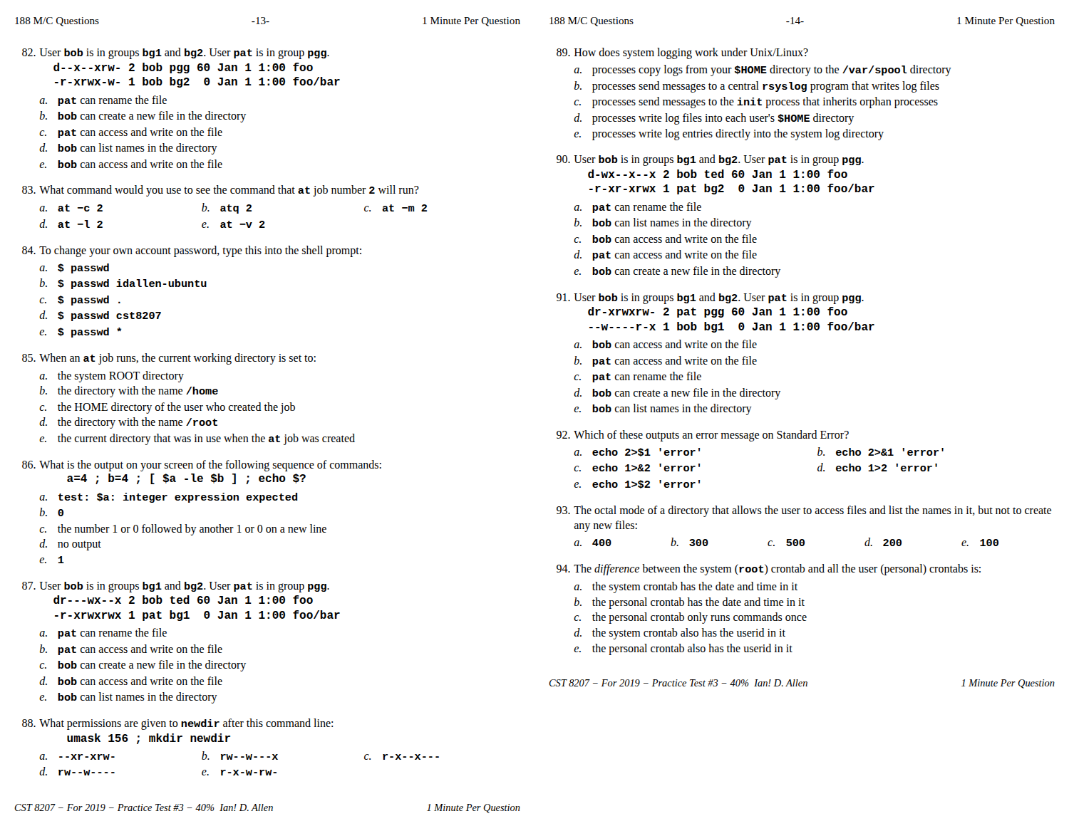188 M/C Questions -13- 1 Minute Per Question
User bob is in groups bg1 and bg2. User pat is in group pgg.
d--x--xrw- 2 bob pgg 60 Jan 1 1:00 foo -r-xrwx-w- 1 bob bg2 0 Jan 1 1:00 foo/bar
pat can rename the file
bob can create a new file in the directory
pat can access and write on the file
bob can list names in the directory
bob can access and write on the file
What command would you use to see the command that at job number 2 will run?
at −c 2
atq 2
at −m 2
at −l 2
at −v 2
To change your own account password, type this into the shell prompt:
$ passwd
$ passwd idallen-ubuntu
$ passwd .
$ passwd cst8207
$ passwd *
When an at job runs, the current working directory is set to:
the system ROOT directory
the directory with the name /home
the HOME directory of the user who created the job
the directory with the name /root
the current directory that was in use when the at job was created
What is the output on your screen of the following sequence of commands:
a=4 ; b=4 ; [ $a -le $b ] ; echo $?
test: $a: integer expression expected
0
the number 1 or 0 followed by another 1 or 0 on a new line
no output
1
User bob is in groups bg1 and bg2. User pat is in group pgg.
dr---wx--x 2 bob ted 60 Jan 1 1:00 foo -r-xrwxrwx 1 pat bg1 0 Jan 1 1:00 foo/bar
pat can rename the file
pat can access and write on the file
bob can create a new file in the directory
bob can access and write on the file
bob can list names in the directory
What permissions are given to newdir after this command line:
umask 156 ; mkdir newdir
--xr-xrw-
rw--w---x
r-x--x---
rw--w----
r-x-w-rw-
CST 8207 − For 2019 − Practice Test #3 − 40% Ian! D. Allen 1 Minute Per Question
188 M/C Questions -14- 1 Minute Per Question
How does system logging work under Unix/Linux?
processes copy logs from your $HOME directory to the /var/spool directory
processes send messages to a central rsyslog program that writes log files
processes send messages to the init process that inherits orphan processes
processes write log files into each user's $HOME directory
processes write log entries directly into the system log directory
User bob is in groups bg1 and bg2. User pat is in group pgg.
d-wx--x--x 2 bob ted 60 Jan 1 1:00 foo -r-xr-xrwx 1 pat bg2 0 Jan 1 1:00 foo/bar
pat can rename the file
bob can list names in the directory
bob can access and write on the file
pat can access and write on the file
bob can create a new file in the directory
User bob is in groups bg1 and bg2. User pat is in group pgg.
dr-xrwxrw- 2 pat pgg 60 Jan 1 1:00 foo --w----r-x 1 bob bg1 0 Jan 1 1:00 foo/bar
bob can access and write on the file
pat can access and write on the file
pat can rename the file
bob can create a new file in the directory
bob can list names in the directory
Which of these outputs an error message on Standard Error?
echo 2>$1 'error'
echo 2>&1 'error'
echo 1>&2 'error'
echo 1>2 'error'
echo 1>$2 'error'
The octal mode of a directory that allows the user to access files and list the names in it, but not to create any new files:
400
300
500
200
100
The difference between the system (root) crontab and all the user (personal) crontabs is:
the system crontab has the date and time in it
the personal crontab has the date and time in it
the personal crontab only runs commands once
the system crontab also has the userid in it
the personal crontab also has the userid in it
CST 8207 − For 2019 − Practice Test #3 − 40% Ian! D. Allen 1 Minute Per Question